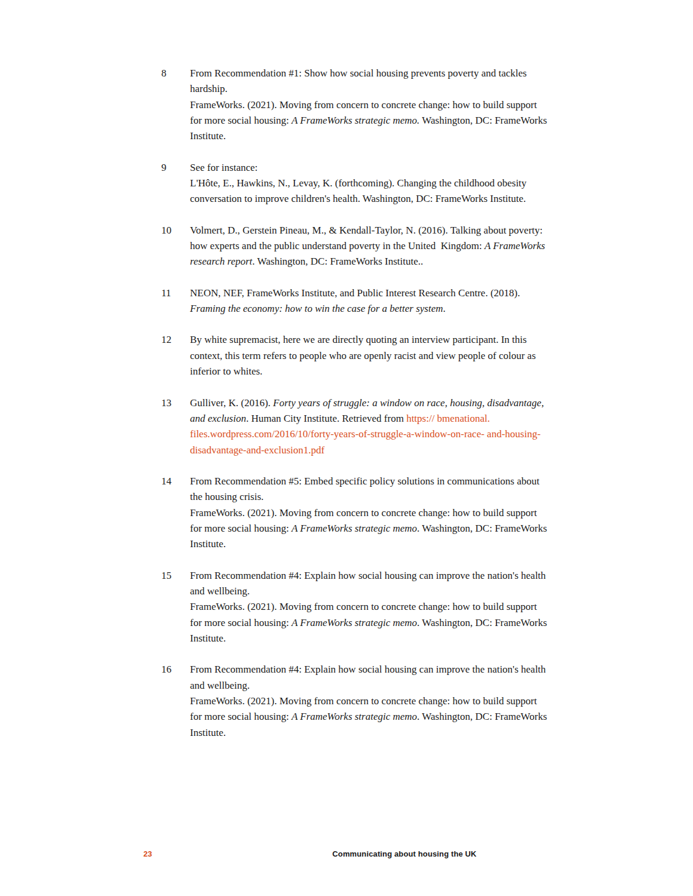8
From Recommendation #1: Show how social housing prevents poverty and tackles hardship.
FrameWorks. (2021). Moving from concern to concrete change: how to build support for more social housing: A FrameWorks strategic memo. Washington, DC: FrameWorks Institute.
9
See for instance:
L'Hôte, E., Hawkins, N., Levay, K. (forthcoming). Changing the childhood obesity conversation to improve children's health. Washington, DC: FrameWorks Institute.
10
Volmert, D., Gerstein Pineau, M., & Kendall-Taylor, N. (2016). Talking about poverty: how experts and the public understand poverty in the United Kingdom: A FrameWorks research report. Washington, DC: FrameWorks Institute..
11
NEON, NEF, FrameWorks Institute, and Public Interest Research Centre. (2018). Framing the economy: how to win the case for a better system.
12
By white supremacist, here we are directly quoting an interview participant. In this context, this term refers to people who are openly racist and view people of colour as inferior to whites.
13
Gulliver, K. (2016). Forty years of struggle: a window on race, housing, disadvantage, and exclusion. Human City Institute. Retrieved from https:// bmenational. files.wordpress.com/2016/10/forty-years-of-struggle-a-window-on-race- and-housing-disadvantage-and-exclusion1.pdf
14
From Recommendation #5: Embed specific policy solutions in communications about the housing crisis.
FrameWorks. (2021). Moving from concern to concrete change: how to build support for more social housing: A FrameWorks strategic memo. Washington, DC: FrameWorks Institute.
15
From Recommendation #4: Explain how social housing can improve the nation's health and wellbeing.
FrameWorks. (2021). Moving from concern to concrete change: how to build support for more social housing: A FrameWorks strategic memo. Washington, DC: FrameWorks Institute.
16
From Recommendation #4: Explain how social housing can improve the nation's health and wellbeing.
FrameWorks. (2021). Moving from concern to concrete change: how to build support for more social housing: A FrameWorks strategic memo. Washington, DC: FrameWorks Institute.
23 Communicating about housing the UK